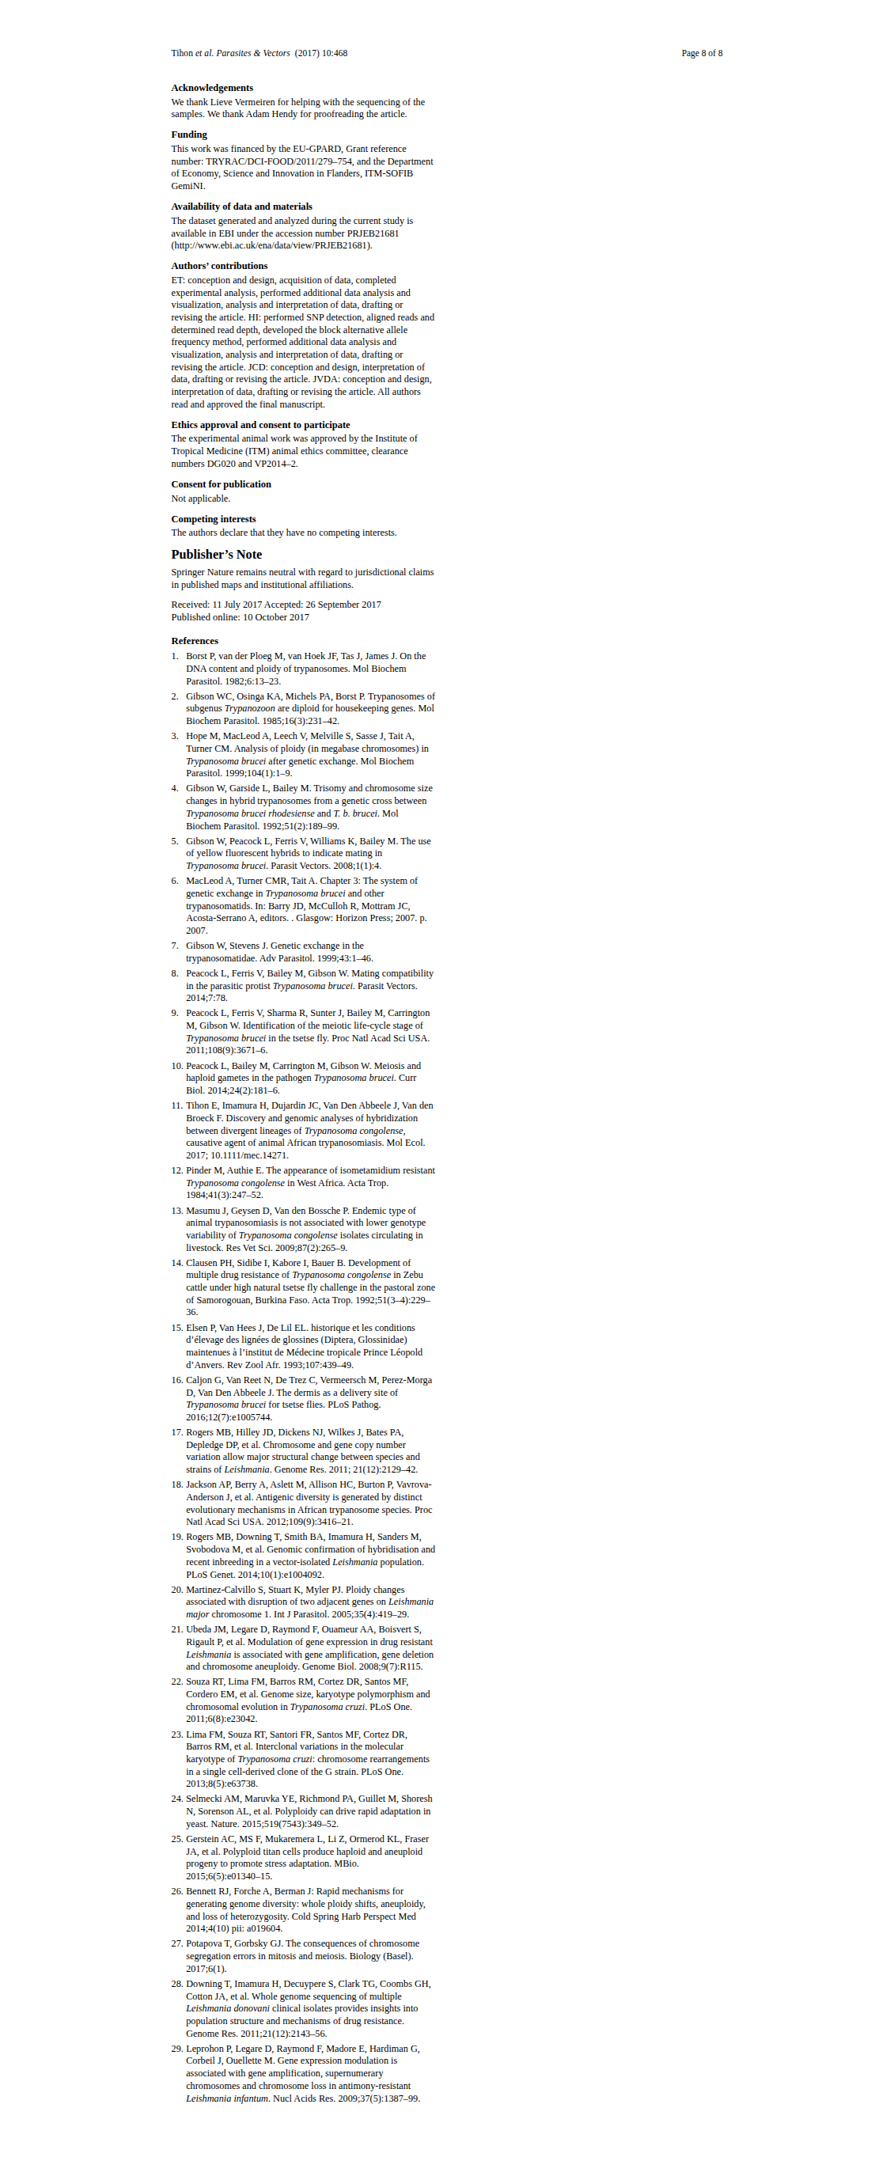Tihon et al. Parasites & Vectors (2017) 10:468
Page 8 of 8
Acknowledgements
We thank Lieve Vermeiren for helping with the sequencing of the samples. We thank Adam Hendy for proofreading the article.
Funding
This work was financed by the EU-GPARD, Grant reference number: TRYRAC/DCI-FOOD/2011/279–754, and the Department of Economy, Science and Innovation in Flanders, ITM-SOFIB GemiNI.
Availability of data and materials
The dataset generated and analyzed during the current study is available in EBI under the accession number PRJEB21681 (http://www.ebi.ac.uk/ena/data/view/PRJEB21681).
Authors’ contributions
ET: conception and design, acquisition of data, completed experimental analysis, performed additional data analysis and visualization, analysis and interpretation of data, drafting or revising the article. HI: performed SNP detection, aligned reads and determined read depth, developed the block alternative allele frequency method, performed additional data analysis and visualization, analysis and interpretation of data, drafting or revising the article. JCD: conception and design, interpretation of data, drafting or revising the article. JVDA: conception and design, interpretation of data, drafting or revising the article. All authors read and approved the final manuscript.
Ethics approval and consent to participate
The experimental animal work was approved by the Institute of Tropical Medicine (ITM) animal ethics committee, clearance numbers DG020 and VP2014–2.
Consent for publication
Not applicable.
Competing interests
The authors declare that they have no competing interests.
Publisher’s Note
Springer Nature remains neutral with regard to jurisdictional claims in published maps and institutional affiliations.
Received: 11 July 2017 Accepted: 26 September 2017
Published online: 10 October 2017
References
Borst P, van der Ploeg M, van Hoek JF, Tas J, James J. On the DNA content and ploidy of trypanosomes. Mol Biochem Parasitol. 1982;6:13–23.
Gibson WC, Osinga KA, Michels PA, Borst P. Trypanosomes of subgenus Trypanozoon are diploid for housekeeping genes. Mol Biochem Parasitol. 1985;16(3):231–42.
Hope M, MacLeod A, Leech V, Melville S, Sasse J, Tait A, Turner CM. Analysis of ploidy (in megabase chromosomes) in Trypanosoma brucei after genetic exchange. Mol Biochem Parasitol. 1999;104(1):1–9.
Gibson W, Garside L, Bailey M. Trisomy and chromosome size changes in hybrid trypanosomes from a genetic cross between Trypanosoma brucei rhodesiense and T. b. brucei. Mol Biochem Parasitol. 1992;51(2):189–99.
Gibson W, Peacock L, Ferris V, Williams K, Bailey M. The use of yellow fluorescent hybrids to indicate mating in Trypanosoma brucei. Parasit Vectors. 2008;1(1):4.
MacLeod A, Turner CMR, Tait A. Chapter 3: The system of genetic exchange in Trypanosoma brucei and other trypanosomatids. In: Barry JD, McCulloh R, Mottram JC, Acosta-Serrano A, editors. . Glasgow: Horizon Press; 2007. p. 2007.
Gibson W, Stevens J. Genetic exchange in the trypanosomatidae. Adv Parasitol. 1999;43:1–46.
Peacock L, Ferris V, Bailey M, Gibson W. Mating compatibility in the parasitic protist Trypanosoma brucei. Parasit Vectors. 2014;7:78.
Peacock L, Ferris V, Sharma R, Sunter J, Bailey M, Carrington M, Gibson W. Identification of the meiotic life-cycle stage of Trypanosoma brucei in the tsetse fly. Proc Natl Acad Sci USA. 2011;108(9):3671–6.
Peacock L, Bailey M, Carrington M, Gibson W. Meiosis and haploid gametes in the pathogen Trypanosoma brucei. Curr Biol. 2014;24(2):181–6.
Tihon E, Imamura H, Dujardin JC, Van Den Abbeele J, Van den Broeck F. Discovery and genomic analyses of hybridization between divergent lineages of Trypanosoma congolense, causative agent of animal African trypanosomiasis. Mol Ecol. 2017; 10.1111/mec.14271.
Pinder M, Authie E. The appearance of isometamidium resistant Trypanosoma congolense in West Africa. Acta Trop. 1984;41(3):247–52.
Masumu J, Geysen D, Van den Bossche P. Endemic type of animal trypanosomiasis is not associated with lower genotype variability of Trypanosoma congolense isolates circulating in livestock. Res Vet Sci. 2009;87(2):265–9.
Clausen PH, Sidibe I, Kabore I, Bauer B. Development of multiple drug resistance of Trypanosoma congolense in Zebu cattle under high natural tsetse fly challenge in the pastoral zone of Samorogouan, Burkina Faso. Acta Trop. 1992;51(3–4):229–36.
Elsen P, Van Hees J, De Lil EL. historique et les conditions d’élevage des lignées de glossines (Diptera, Glossinidae) maintenues à l’institut de Médecine tropicale Prince Léopold d’Anvers. Rev Zool Afr. 1993;107:439–49.
Caljon G, Van Reet N, De Trez C, Vermeersch M, Perez-Morga D, Van Den Abbeele J. The dermis as a delivery site of Trypanosoma brucei for tsetse flies. PLoS Pathog. 2016;12(7):e1005744.
Rogers MB, Hilley JD, Dickens NJ, Wilkes J, Bates PA, Depledge DP, et al. Chromosome and gene copy number variation allow major structural change between species and strains of Leishmania. Genome Res. 2011; 21(12):2129–42.
Jackson AP, Berry A, Aslett M, Allison HC, Burton P, Vavrova-Anderson J, et al. Antigenic diversity is generated by distinct evolutionary mechanisms in African trypanosome species. Proc Natl Acad Sci USA. 2012;109(9):3416–21.
Rogers MB, Downing T, Smith BA, Imamura H, Sanders M, Svobodova M, et al. Genomic confirmation of hybridisation and recent inbreeding in a vector-isolated Leishmania population. PLoS Genet. 2014;10(1):e1004092.
Martinez-Calvillo S, Stuart K, Myler PJ. Ploidy changes associated with disruption of two adjacent genes on Leishmania major chromosome 1. Int J Parasitol. 2005;35(4):419–29.
Ubeda JM, Legare D, Raymond F, Ouameur AA, Boisvert S, Rigault P, et al. Modulation of gene expression in drug resistant Leishmania is associated with gene amplification, gene deletion and chromosome aneuploidy. Genome Biol. 2008;9(7):R115.
Souza RT, Lima FM, Barros RM, Cortez DR, Santos MF, Cordero EM, et al. Genome size, karyotype polymorphism and chromosomal evolution in Trypanosoma cruzi. PLoS One. 2011;6(8):e23042.
Lima FM, Souza RT, Santori FR, Santos MF, Cortez DR, Barros RM, et al. Interclonal variations in the molecular karyotype of Trypanosoma cruzi: chromosome rearrangements in a single cell-derived clone of the G strain. PLoS One. 2013;8(5):e63738.
Selmecki AM, Maruvka YE, Richmond PA, Guillet M, Shoresh N, Sorenson AL, et al. Polyploidy can drive rapid adaptation in yeast. Nature. 2015;519(7543):349–52.
Gerstein AC, MS F, Mukaremera L, Li Z, Ormerod KL, Fraser JA, et al. Polyploid titan cells produce haploid and aneuploid progeny to promote stress adaptation. MBio. 2015;6(5):e01340–15.
Bennett RJ, Forche A, Berman J: Rapid mechanisms for generating genome diversity: whole ploidy shifts, aneuploidy, and loss of heterozygosity. Cold Spring Harb Perspect Med 2014;4(10) pii: a019604.
Potapova T, Gorbsky GJ. The consequences of chromosome segregation errors in mitosis and meiosis. Biology (Basel). 2017;6(1).
Downing T, Imamura H, Decuypere S, Clark TG, Coombs GH, Cotton JA, et al. Whole genome sequencing of multiple Leishmania donovani clinical isolates provides insights into population structure and mechanisms of drug resistance. Genome Res. 2011;21(12):2143–56.
Leprohon P, Legare D, Raymond F, Madore E, Hardiman G, Corbeil J, Ouellette M. Gene expression modulation is associated with gene amplification, supernumerary chromosomes and chromosome loss in antimony-resistant Leishmania infantum. Nucl Acids Res. 2009;37(5):1387–99.